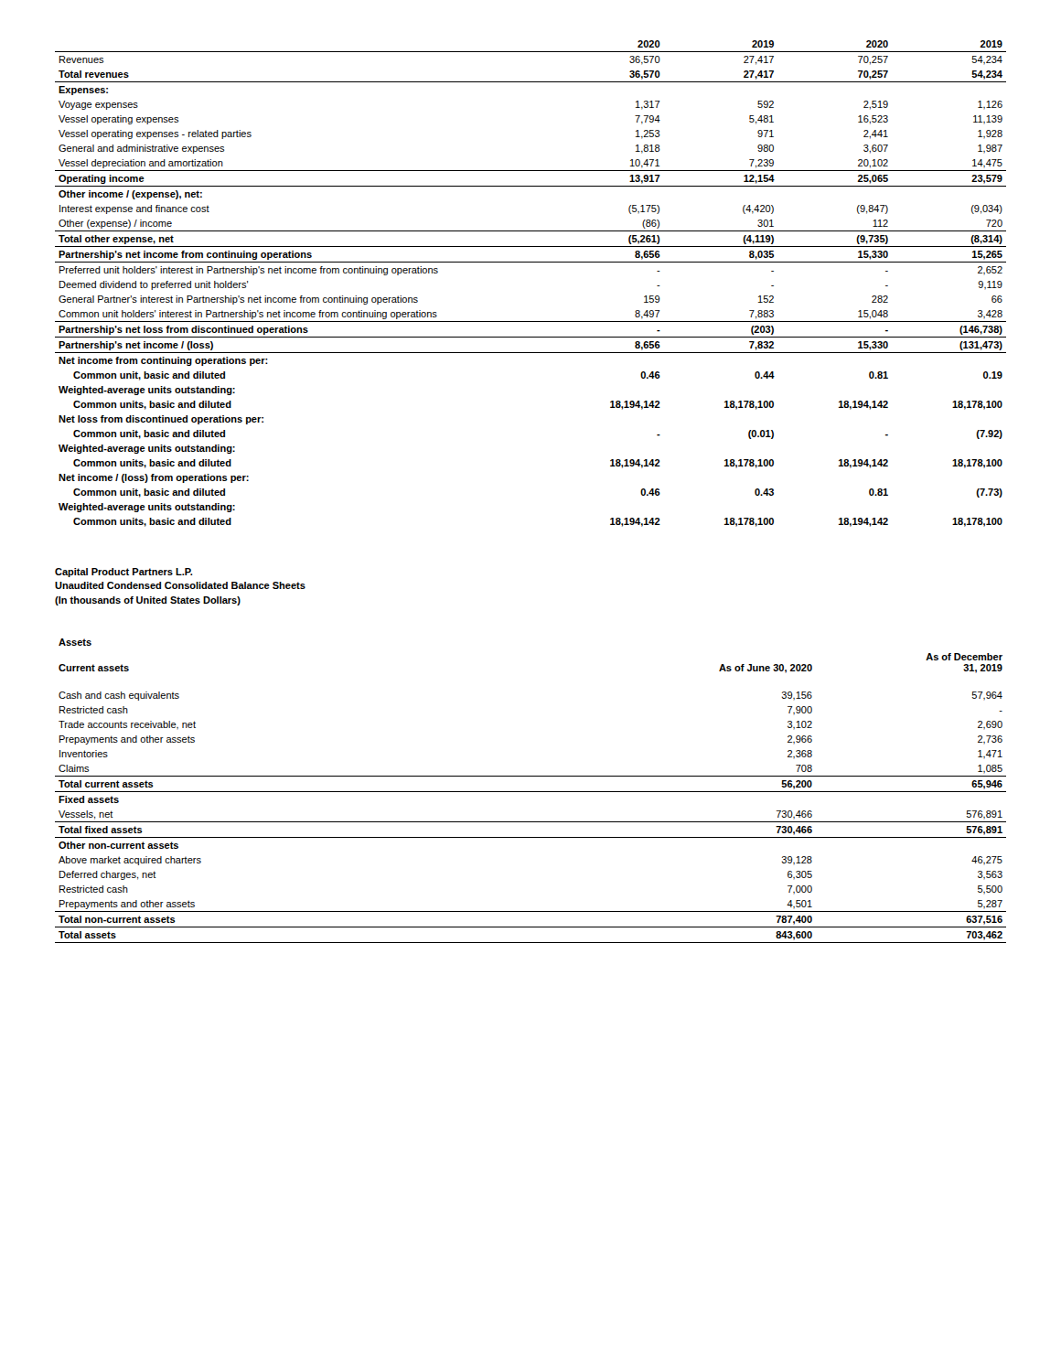| | 2020 | 2019 | 2020 | 2019 |
| Revenues | 36,570 | 27,417 | 70,257 | 54,234 |
| Total revenues | 36,570 | 27,417 | 70,257 | 54,234 |
| Expenses: | | | | |
| Voyage expenses | 1,317 | 592 | 2,519 | 1,126 |
| Vessel operating expenses | 7,794 | 5,481 | 16,523 | 11,139 |
| Vessel operating expenses - related parties | 1,253 | 971 | 2,441 | 1,928 |
| General and administrative expenses | 1,818 | 980 | 3,607 | 1,987 |
| Vessel depreciation and amortization | 10,471 | 7,239 | 20,102 | 14,475 |
| Operating income | 13,917 | 12,154 | 25,065 | 23,579 |
| Other income / (expense), net: | | | | |
| Interest expense and finance cost | (5,175) | (4,420) | (9,847) | (9,034) |
| Other (expense) / income | (86) | 301 | 112 | 720 |
| Total other expense, net | (5,261) | (4,119) | (9,735) | (8,314) |
| Partnership's net income from continuing operations | 8,656 | 8,035 | 15,330 | 15,265 |
| Preferred unit holders' interest in Partnership's net income from continuing operations | - | - | - | 2,652 |
| Deemed dividend to preferred unit holders' | - | - | - | 9,119 |
| General Partner's interest in Partnership's net income from continuing operations | 159 | 152 | 282 | 66 |
| Common unit holders' interest in Partnership's net income from continuing operations | 8,497 | 7,883 | 15,048 | 3,428 |
| Partnership's net loss from discontinued operations | - | (203) | - | (146,738) |
| Partnership's net income / (loss) | 8,656 | 7,832 | 15,330 | (131,473) |
| Net income from continuing operations per: | | | | |
| Common unit, basic and diluted | 0.46 | 0.44 | 0.81 | 0.19 |
| Weighted-average units outstanding: | | | | |
| Common units, basic and diluted | 18,194,142 | 18,178,100 | 18,194,142 | 18,178,100 |
| Net loss from discontinued operations per: | | | | |
| Common unit, basic and diluted | - | (0.01) | - | (7.92) |
| Weighted-average units outstanding: | | | | |
| Common units, basic and diluted | 18,194,142 | 18,178,100 | 18,194,142 | 18,178,100 |
| Net income / (loss) from operations per: | | | | |
| Common unit, basic and diluted | 0.46 | 0.43 | 0.81 | (7.73) |
| Weighted-average units outstanding: | | | | |
| Common units, basic and diluted | 18,194,142 | 18,178,100 | 18,194,142 | 18,178,100 |
Capital Product Partners L.P.
Unaudited Condensed Consolidated Balance Sheets
(In thousands of United States Dollars)
| Assets | | |
| Current assets | As of June 30, 2020 | As of December 31, 2019 |
| Cash and cash equivalents | 39,156 | 57,964 |
| Restricted cash | 7,900 | - |
| Trade accounts receivable, net | 3,102 | 2,690 |
| Prepayments and other assets | 2,966 | 2,736 |
| Inventories | 2,368 | 1,471 |
| Claims | 708 | 1,085 |
| Total current assets | 56,200 | 65,946 |
| Fixed assets | | |
| Vessels, net | 730,466 | 576,891 |
| Total fixed assets | 730,466 | 576,891 |
| Other non-current assets | | |
| Above market acquired charters | 39,128 | 46,275 |
| Deferred charges, net | 6,305 | 3,563 |
| Restricted cash | 7,000 | 5,500 |
| Prepayments and other assets | 4,501 | 5,287 |
| Total non-current assets | 787,400 | 637,516 |
| Total assets | 843,600 | 703,462 |